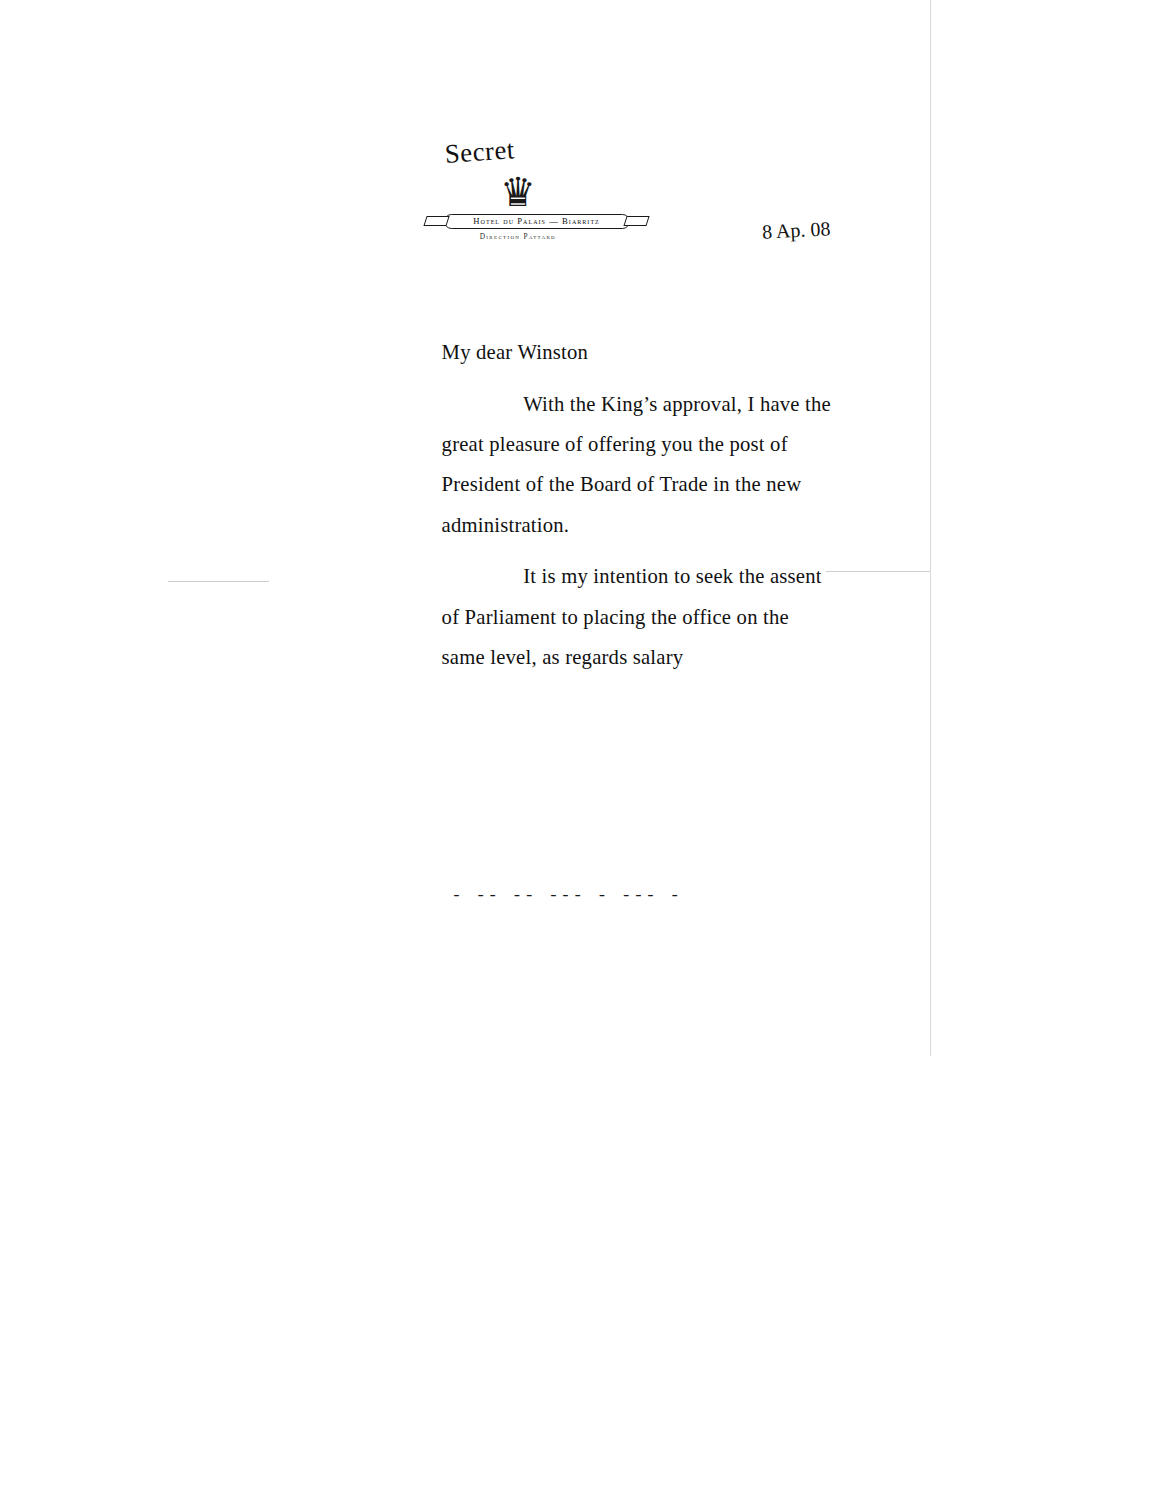Secret
♛
Hotel du Palais — Biarritz
Direction Pattard
8 Ap. 08
My dear Winston
With the King’s approval, I have the great pleasure of offering you the post of President of the Board of Trade in the new administration.
It is my intention to seek the assent of Parliament to placing the office on the same level, as regards salary
- -- -- --- - --- -